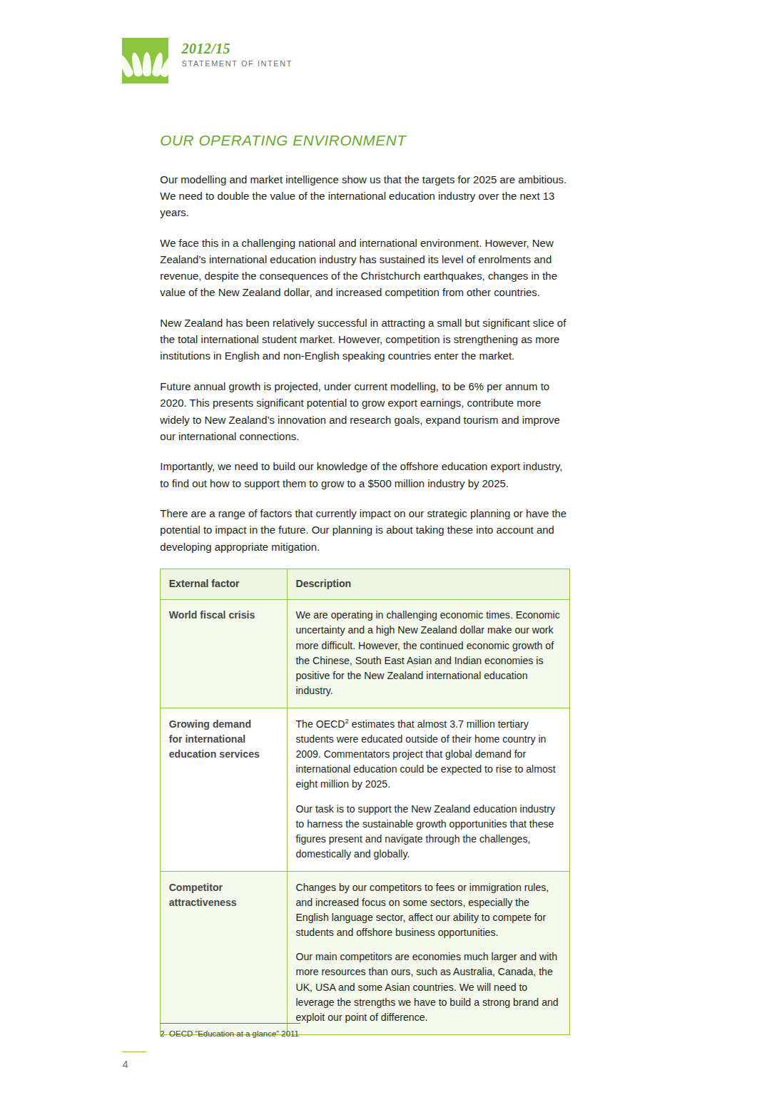2012/15
Statement of Intent
Our Operating Environment
Our modelling and market intelligence show us that the targets for 2025 are ambitious. We need to double the value of the international education industry over the next 13 years.
We face this in a challenging national and international environment. However, New Zealand’s international education industry has sustained its level of enrolments and revenue, despite the consequences of the Christchurch earthquakes, changes in the value of the New Zealand dollar, and increased competition from other countries.
New Zealand has been relatively successful in attracting a small but significant slice of the total international student market. However, competition is strengthening as more institutions in English and non-English speaking countries enter the market.
Future annual growth is projected, under current modelling, to be 6% per annum to 2020. This presents significant potential to grow export earnings, contribute more widely to New Zealand’s innovation and research goals, expand tourism and improve our international connections.
Importantly, we need to build our knowledge of the offshore education export industry, to find out how to support them to grow to a $500 million industry by 2025.
There are a range of factors that currently impact on our strategic planning or have the potential to impact in the future. Our planning is about taking these into account and developing appropriate mitigation.
| External factor | Description |
| --- | --- |
| World fiscal crisis | We are operating in challenging economic times. Economic uncertainty and a high New Zealand dollar make our work more difficult. However, the continued economic growth of the Chinese, South East Asian and Indian economies is positive for the New Zealand international education industry. |
| Growing demand for international education services | The OECD 2 estimates that almost 3.7 million tertiary students were educated outside of their home country in 2009. Commentators project that global demand for international education could be expected to rise to almost eight million by 2025. Our task is to support the New Zealand education industry to harness the sustainable growth opportunities that these figures present and navigate through the challenges, domestically and globally. |
| Competitor attractiveness | Changes by our competitors to fees or immigration rules, and increased focus on some sectors, especially the English language sector, affect our ability to compete for students and offshore business opportunities. Our main competitors are economies much larger and with more resources than ours, such as Australia, Canada, the UK, USA and some Asian countries. We will need to leverage the strengths we have to build a strong brand and exploit our point of difference. |
2 OECD “Education at a glance” 2011
4